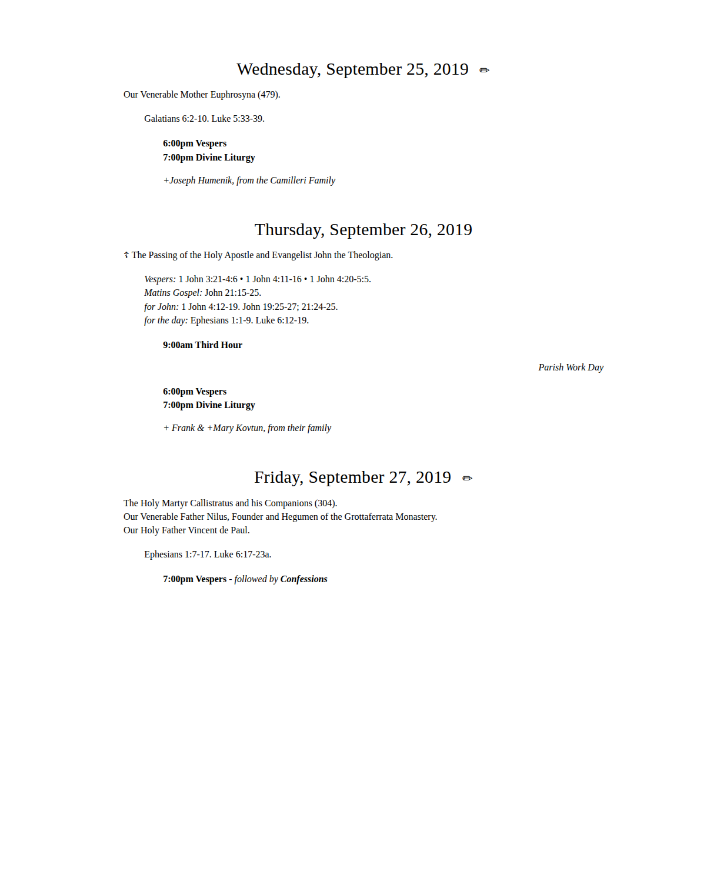Wednesday, September 25, 2019 ✏
Our Venerable Mother Euphrosyna (479).
Galatians 6:2-10. Luke 5:33-39.
6:00pm Vespers
7:00pm Divine Liturgy
+Joseph Humenik, from the Camilleri Family
Thursday, September 26, 2019
☦ The Passing of the Holy Apostle and Evangelist John the Theologian.
Vespers: 1 John 3:21-4:6 • 1 John 4:11-16 • 1 John 4:20-5:5.
Matins Gospel: John 21:15-25.
for John: 1 John 4:12-19. John 19:25-27; 21:24-25.
for the day: Ephesians 1:1-9. Luke 6:12-19.
9:00am Third Hour
Parish Work Day
6:00pm Vespers
7:00pm Divine Liturgy
+ Frank & +Mary Kovtun, from their family
Friday, September 27, 2019 ✏
The Holy Martyr Callistratus and his Companions (304).
Our Venerable Father Nilus, Founder and Hegumen of the Grottaferrata Monastery.
Our Holy Father Vincent de Paul.
Ephesians 1:7-17. Luke 6:17-23a.
7:00pm Vespers - followed by Confessions